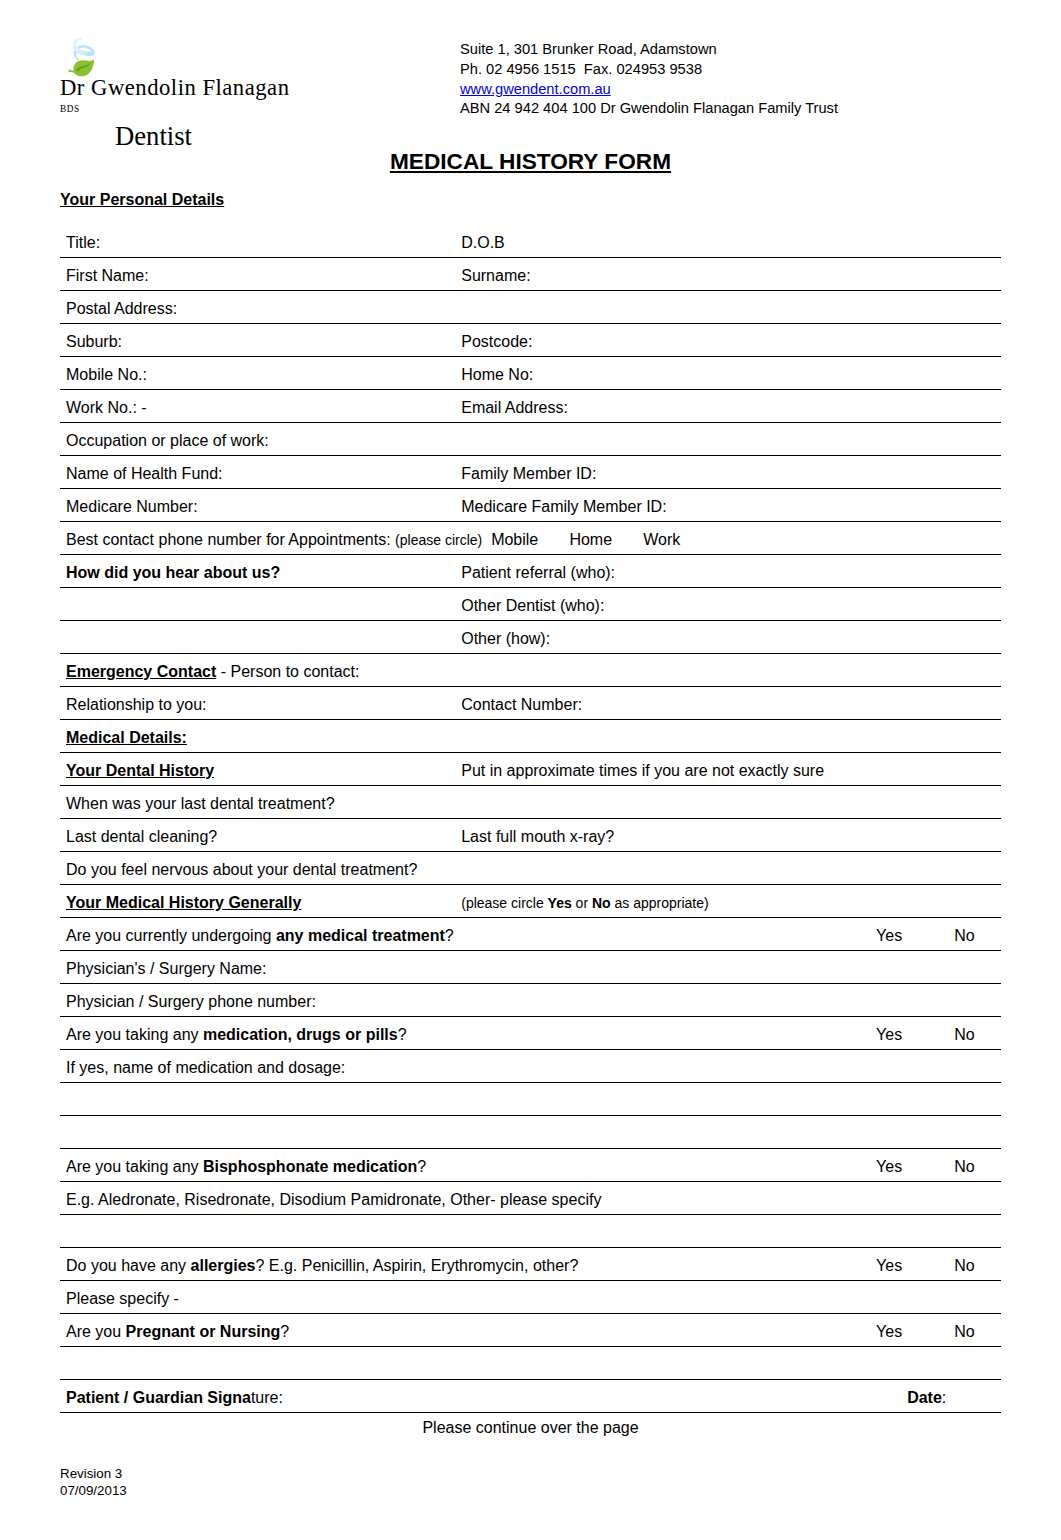🍃
Dr Gwendolin Flanagan BDS
Dentist
Suite 1, 301 Brunker Road, Adamstown
Ph. 02 4956 1515 Fax. 024953 9538
www.gwendent.com.au
ABN 24 942 404 100 Dr Gwendolin Flanagan Family Trust
MEDICAL HISTORY FORM
Your Personal Details
| Title: | D.O.B |
| First Name: | Surname: |
| Postal Address: |
| Suburb: | Postcode: |
| Mobile No.: | Home No: |
| Work No.: - | Email Address: |
| Occupation or place of work: |
| Name of Health Fund: | Family Member ID: |
| Medicare Number: | Medicare Family Member ID: |
| Best contact phone number for Appointments: (please circle) Mobile Home Work |
| How did you hear about us? | Patient referral (who): |
| | Other Dentist (who): |
| | Other (how): |
| Emergency Contact - Person to contact: | |
| Relationship to you: | Contact Number: |
| Medical Details: |
| Your Dental History | Put in approximate times if you are not exactly sure |
| When was your last dental treatment? | |
| Last dental cleaning? | Last full mouth x-ray? |
| Do you feel nervous about your dental treatment? |
| Your Medical History Generally | (please circle Yes or No as appropriate) |
| Are you currently undergoing any medical treatment ? | Yes | No |
| Physician's / Surgery Name: |
| Physician / Surgery phone number: |
| Are you taking any medication, drugs or pills ? | Yes | No |
| If yes, name of medication and dosage: |
| Are you taking any Bisphosphonate medication ? | Yes | No |
| E.g. Aledronate, Risedronate, Disodium Pamidronate, Other- please specify |
| Do you have any allergies ? E.g. Penicillin, Aspirin, Erythromycin, other? | Yes | No |
| Please specify - |
| Are you Pregnant or Nursing ? | Yes | No |
| Patient / Guardian Signa ture: | Date : |
Please continue over the page
Revision 3
07/09/2013